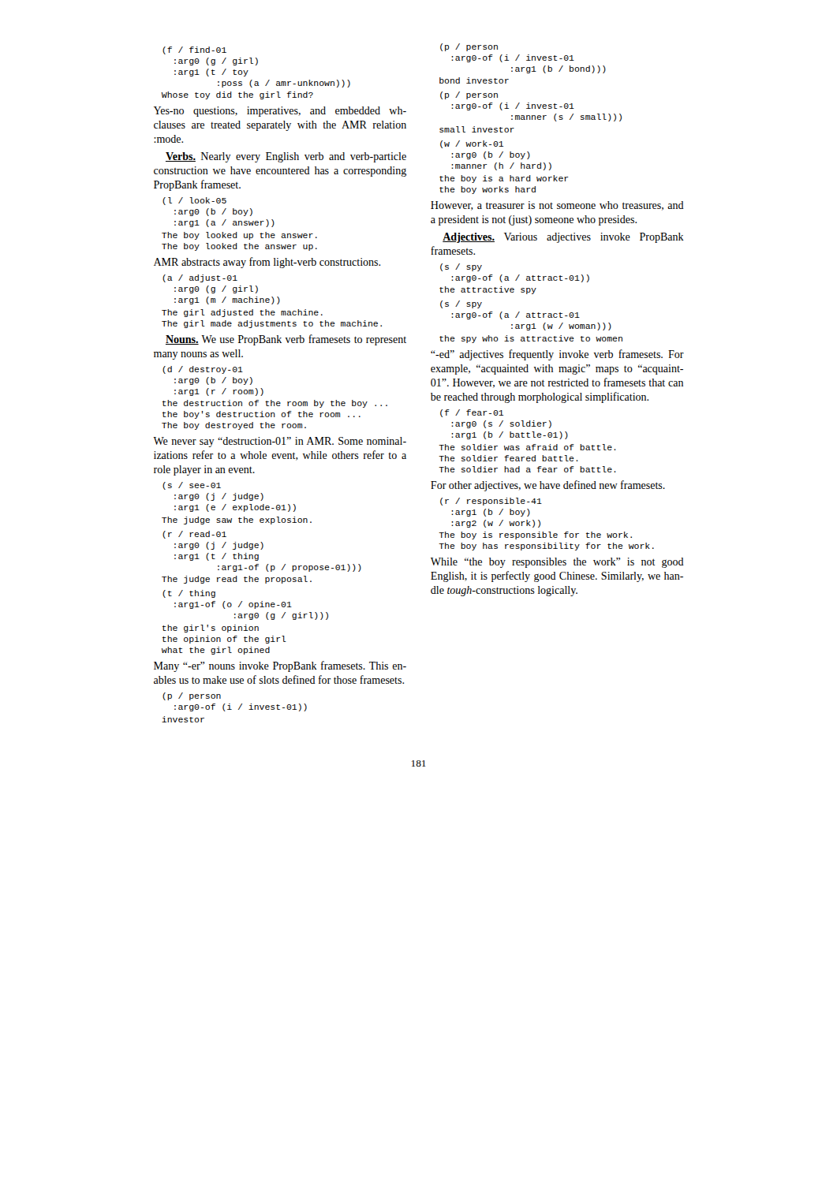(f / find-01
  :arg0 (g / girl)
  :arg1 (t / toy
          :poss (a / amr-unknown)))
Whose toy did the girl find?
Yes-no questions, imperatives, and embedded wh-clauses are treated separately with the AMR relation :mode.
Verbs. Nearly every English verb and verb-particle construction we have encountered has a corresponding PropBank frameset.
(l / look-05
  :arg0 (b / boy)
  :arg1 (a / answer))
The boy looked up the answer.
The boy looked the answer up.
AMR abstracts away from light-verb constructions.
(a / adjust-01
  :arg0 (g / girl)
  :arg1 (m / machine))
The girl adjusted the machine.
The girl made adjustments to the machine.
Nouns. We use PropBank verb framesets to represent many nouns as well.
(d / destroy-01
  :arg0 (b / boy)
  :arg1 (r / room))
the destruction of the room by the boy ...
the boy's destruction of the room ...
The boy destroyed the room.
We never say “destruction-01” in AMR. Some nominalizations refer to a whole event, while others refer to a role player in an event.
(s / see-01
  :arg0 (j / judge)
  :arg1 (e / explode-01))
The judge saw the explosion.
(r / read-01
  :arg0 (j / judge)
  :arg1 (t / thing
          :arg1-of (p / propose-01)))
The judge read the proposal.
(t / thing
  :arg1-of (o / opine-01
             :arg0 (g / girl)))
the girl's opinion
the opinion of the girl
what the girl opined
Many “-er” nouns invoke PropBank framesets. This enables us to make use of slots defined for those framesets.
(p / person
  :arg0-of (i / invest-01))
investor
(p / person
  :arg0-of (i / invest-01
             :arg1 (b / bond)))
bond investor
(p / person
  :arg0-of (i / invest-01
             :manner (s / small)))
small investor
(w / work-01
  :arg0 (b / boy)
  :manner (h / hard))
the boy is a hard worker
the boy works hard
However, a treasurer is not someone who treasures, and a president is not (just) someone who presides.
Adjectives. Various adjectives invoke PropBank framesets.
(s / spy
  :arg0-of (a / attract-01))
the attractive spy
(s / spy
  :arg0-of (a / attract-01
             :arg1 (w / woman)))
the spy who is attractive to women
“-ed” adjectives frequently invoke verb framesets. For example, “acquainted with magic” maps to “acquaint-01”. However, we are not restricted to framesets that can be reached through morphological simplification.
(f / fear-01
  :arg0 (s / soldier)
  :arg1 (b / battle-01))
The soldier was afraid of battle.
The soldier feared battle.
The soldier had a fear of battle.
For other adjectives, we have defined new framesets.
(r / responsible-41
  :arg1 (b / boy)
  :arg2 (w / work))
The boy is responsible for the work.
The boy has responsibility for the work.
While “the boy responsibles the work” is not good English, it is perfectly good Chinese. Similarly, we handle tough-constructions logically.
181